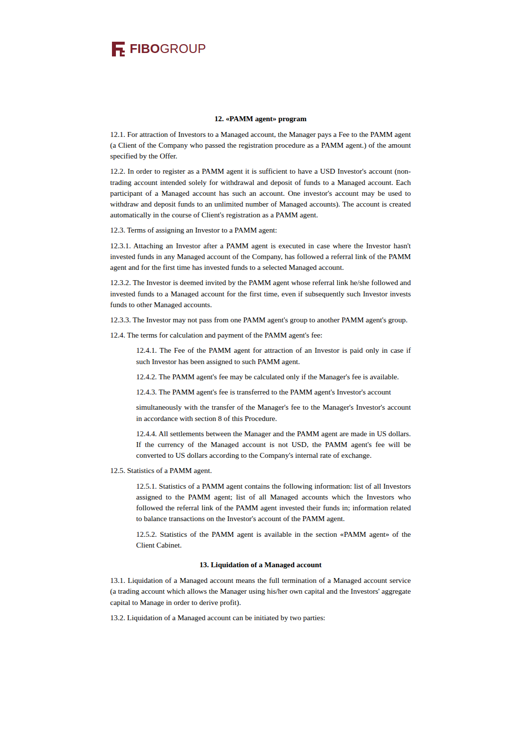FIBO GROUP
12. «PAMM agent» program
12.1. For attraction of Investors to a Managed account, the Manager pays a Fee to the PAMM agent (a Client of the Company who passed the registration procedure as a PAMM agent.) of the amount specified by the Offer.
12.2. In order to register as a PAMM agent it is sufficient to have a USD Investor's account (non-trading account intended solely for withdrawal and deposit of funds to a Managed account. Each participant of a Managed account has such an account. One investor's account may be used to withdraw and deposit funds to an unlimited number of Managed accounts). The account is created automatically in the course of Client's registration as a PAMM agent.
12.3. Terms of assigning an Investor to a PAMM agent:
12.3.1. Attaching an Investor after a PAMM agent is executed in case where the Investor hasn't invested funds in any Managed account of the Company, has followed a referral link of the PAMM agent and for the first time has invested funds to a selected Managed account.
12.3.2. The Investor is deemed invited by the PAMM agent whose referral link he/she followed and invested funds to a Managed account for the first time, even if subsequently such Investor invests funds to other Managed accounts.
12.3.3. The Investor may not pass from one PAMM agent's group to another PAMM agent's group.
12.4. The terms for calculation and payment of the PAMM agent's fee:
12.4.1. The Fee of the PAMM agent for attraction of an Investor is paid only in case if such Investor has been assigned to such PAMM agent.
12.4.2. The PAMM agent's fee may be calculated only if the Manager's fee is available.
12.4.3. The PAMM agent's fee is transferred to the PAMM agent's Investor's account
simultaneously with the transfer of the Manager's fee to the Manager's Investor's account in accordance with section 8 of this Procedure.
12.4.4. All settlements between the Manager and the PAMM agent are made in US dollars. If the currency of the Managed account is not USD, the PAMM agent's fee will be converted to US dollars according to the Company's internal rate of exchange.
12.5. Statistics of a PAMM agent.
12.5.1. Statistics of a PAMM agent contains the following information: list of all Investors assigned to the PAMM agent; list of all Managed accounts which the Investors who followed the referral link of the PAMM agent invested their funds in; information related to balance transactions on the Investor's account of the PAMM agent.
12.5.2. Statistics of the PAMM agent is available in the section «PAMM agent» of the Client Cabinet.
13. Liquidation of a Managed account
13.1. Liquidation of a Managed account means the full termination of a Managed account service (a trading account which allows the Manager using his/her own capital and the Investors' aggregate capital to Manage in order to derive profit).
13.2. Liquidation of a Managed account can be initiated by two parties: